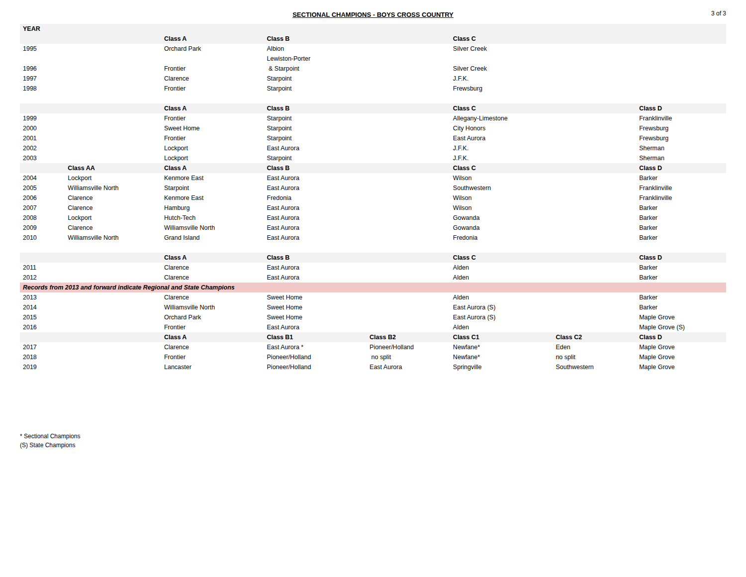SECTIONAL CHAMPIONS - BOYS CROSS COUNTRY
3 of 3
| YEAR | | | | | | | |
| | | Class A | Class B | | Class C | | |
| 1995 | | Orchard Park | Albion | | Silver Creek | | |
| | | | Lewiston-Porter | | | | |
| 1996 | | Frontier | & Starpoint | | Silver Creek | | |
| 1997 | | Clarence | Starpoint | | J.F.K. | | |
| 1998 | | Frontier | Starpoint | | Frewsburg | | |
| | | Class A | Class B | | Class C | | Class D |
| 1999 | | Frontier | Starpoint | | Allegany-Limestone | | Franklinville |
| 2000 | | Sweet Home | Starpoint | | City Honors | | Frewsburg |
| 2001 | | Frontier | Starpoint | | East Aurora | | Frewsburg |
| 2002 | | Lockport | East Aurora | | J.F.K. | | Sherman |
| 2003 | | Lockport | Starpoint | | J.F.K. | | Sherman |
| | Class AA | Class A | Class B | | Class C | | Class D |
| 2004 | Lockport | Kenmore East | East Aurora | | Wilson | | Barker |
| 2005 | Williamsville North | Starpoint | East Aurora | | Southwestern | | Franklinville |
| 2006 | Clarence | Kenmore East | Fredonia | | Wilson | | Franklinville |
| 2007 | Clarence | Hamburg | East Aurora | | Wilson | | Barker |
| 2008 | Lockport | Hutch-Tech | East Aurora | | Gowanda | | Barker |
| 2009 | Clarence | Williamsville North | East Aurora | | Gowanda | | Barker |
| 2010 | Williamsville North | Grand Island | East Aurora | | Fredonia | | Barker |
| | | Class A | Class B | | Class C | | Class D |
| 2011 | | Clarence | East Aurora | | Alden | | Barker |
| 2012 | | Clarence | East Aurora | | Alden | | Barker |
| Records from 2013 and forward indicate Regional and State Champions |
| 2013 | | Clarence | Sweet Home | | Alden | | Barker |
| 2014 | | Williamsville North | Sweet Home | | East Aurora (S) | | Barker |
| 2015 | | Orchard Park | Sweet Home | | East Aurora (S) | | Maple Grove |
| 2016 | | Frontier | East Aurora | | Alden | | Maple Grove (S) |
| | | Class A | Class B1 | Class B2 | Class C1 | Class C2 | Class D |
| 2017 | | Clarence | East Aurora * | Pioneer/Holland | Newfane* | Eden | Maple Grove |
| 2018 | | Frontier | Pioneer/Holland | no split | Newfane* | no split | Maple Grove |
| 2019 | | Lancaster | Pioneer/Holland | East Aurora | Springville | Southwestern | Maple Grove |
* Sectional Champions
(S) State Champions